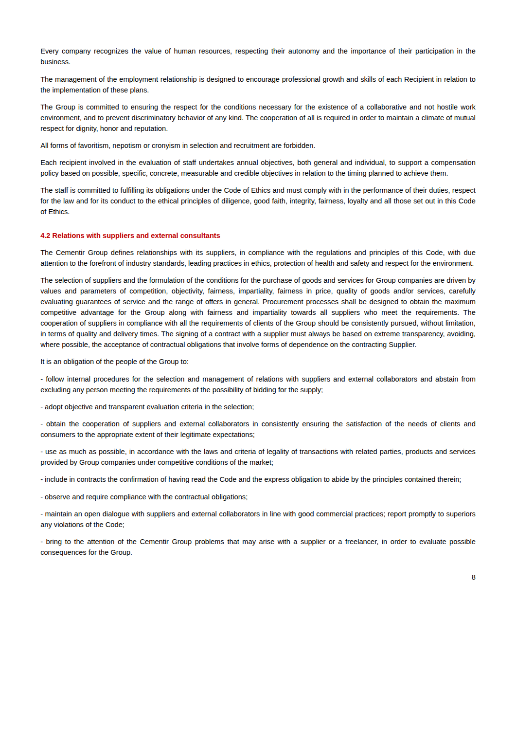Every company recognizes the value of human resources, respecting their autonomy and the importance of their participation in the business.
The management of the employment relationship is designed to encourage professional growth and skills of each Recipient in relation to the implementation of these plans.
The Group is committed to ensuring the respect for the conditions necessary for the existence of a collaborative and not hostile work environment, and to prevent discriminatory behavior of any kind. The cooperation of all is required in order to maintain a climate of mutual respect for dignity, honor and reputation.
All forms of favoritism, nepotism or cronyism in selection and recruitment are forbidden.
Each recipient involved in the evaluation of staff undertakes annual objectives, both general and individual, to support a compensation policy based on possible, specific, concrete, measurable and credible objectives in relation to the timing planned to achieve them.
The staff is committed to fulfilling its obligations under the Code of Ethics and must comply with in the performance of their duties, respect for the law and for its conduct to the ethical principles of diligence, good faith, integrity, fairness, loyalty and all those set out in this Code of Ethics.
4.2 Relations with suppliers and external consultants
The Cementir Group defines relationships with its suppliers, in compliance with the regulations and principles of this Code, with due attention to the forefront of industry standards, leading practices in ethics, protection of health and safety and respect for the environment.
The selection of suppliers and the formulation of the conditions for the purchase of goods and services for Group companies are driven by values and parameters of competition, objectivity, fairness, impartiality, fairness in price, quality of goods and/or services, carefully evaluating guarantees of service and the range of offers in general. Procurement processes shall be designed to obtain the maximum competitive advantage for the Group along with fairness and impartiality towards all suppliers who meet the requirements. The cooperation of suppliers in compliance with all the requirements of clients of the Group should be consistently pursued, without limitation, in terms of quality and delivery times. The signing of a contract with a supplier must always be based on extreme transparency, avoiding, where possible, the acceptance of contractual obligations that involve forms of dependence on the contracting Supplier.
It is an obligation of the people of the Group to:
- follow internal procedures for the selection and management of relations with suppliers and external collaborators and abstain from excluding any person meeting the requirements of the possibility of bidding for the supply;
- adopt objective and transparent evaluation criteria in the selection;
- obtain the cooperation of suppliers and external collaborators in consistently ensuring the satisfaction of the needs of clients and consumers to the appropriate extent of their legitimate expectations;
- use as much as possible, in accordance with the laws and criteria of legality of transactions with related parties, products and services provided by Group companies under competitive conditions of the market;
- include in contracts the confirmation of having read the Code and the express obligation to abide by the principles contained therein;
- observe and require compliance with the contractual obligations;
- maintain an open dialogue with suppliers and external collaborators in line with good commercial practices; report promptly to superiors any violations of the Code;
- bring to the attention of the Cementir Group problems that may arise with a supplier or a freelancer, in order to evaluate possible consequences for the Group.
8